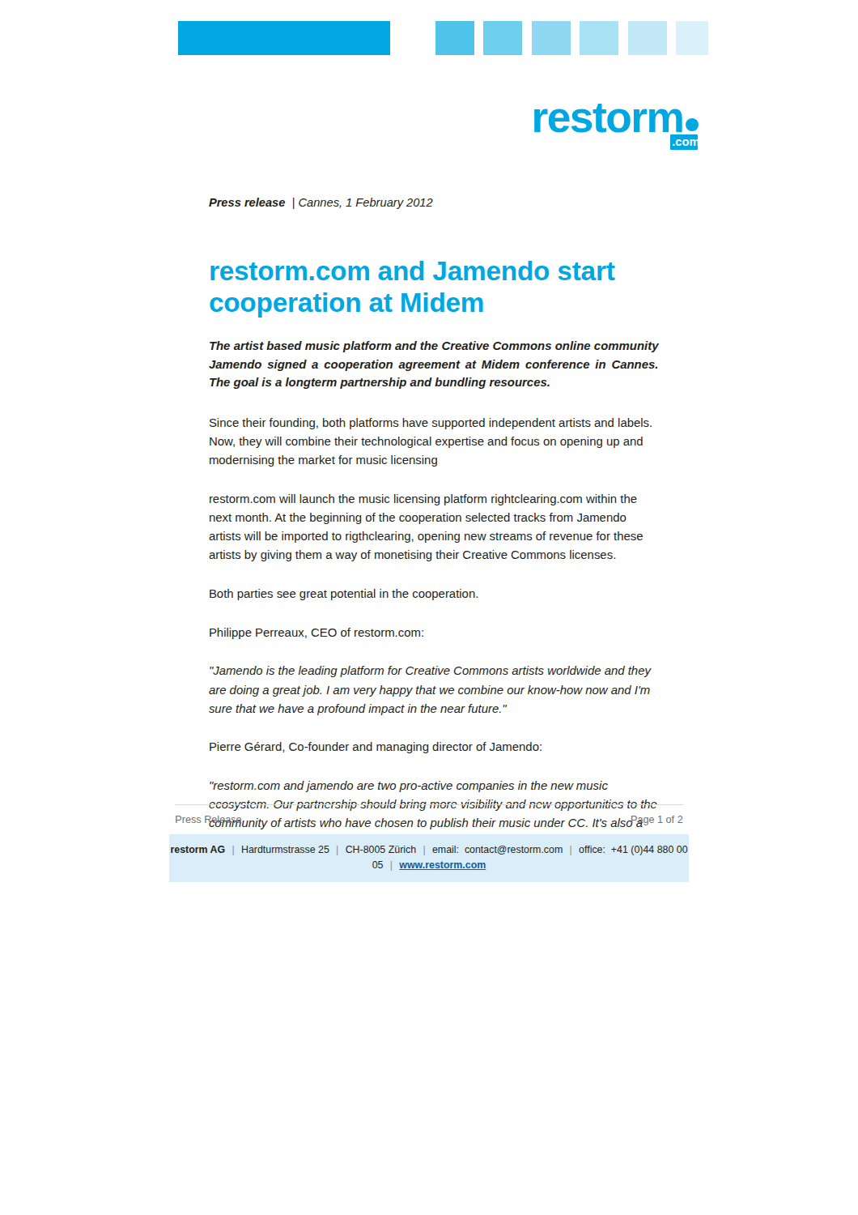restorm .com
Press release | Cannes, 1 February 2012
restorm.com and Jamendo start
cooperation at Midem
The artist based music platform and the Creative Commons online community Jamendo signed a cooperation agreement at Midem conference in Cannes. The goal is a longterm partnership and bundling resources.
Since their founding, both platforms have supported independent artists and labels. Now, they will combine their technological expertise and focus on opening up and modernising the market for music licensing
restorm.com will launch the music licensing platform rightclearing.com within the next month. At the beginning of the cooperation selected tracks from Jamendo artists will be imported to rigthclearing, opening new streams of revenue for these artists by giving them a way of monetising their Creative Commons licenses.
Both parties see great potential in the cooperation.
Philippe Perreaux, CEO of restorm.com:
"Jamendo is the leading platform for Creative Commons artists worldwide and they are doing a great job. I am very happy that we combine our know-how now and I'm sure that we have a profound impact in the near future."
Pierre Gérard, Co-founder and managing director of Jamendo:
"restorm.com and jamendo are two pro-active companies in the new music ecosystem. Our partnership should bring more visibility and new opportunities to the community of artists who have chosen to publish their music under CC. It's also a way for them to reach more customers and increase their revenue."
Press Release Page 1 of 2
restorm AG|Hardturmstrasse 25|CH-8005 Zürich|email: contact@restorm.com|office: +41 (0)44 880 00 05|www.restorm.com